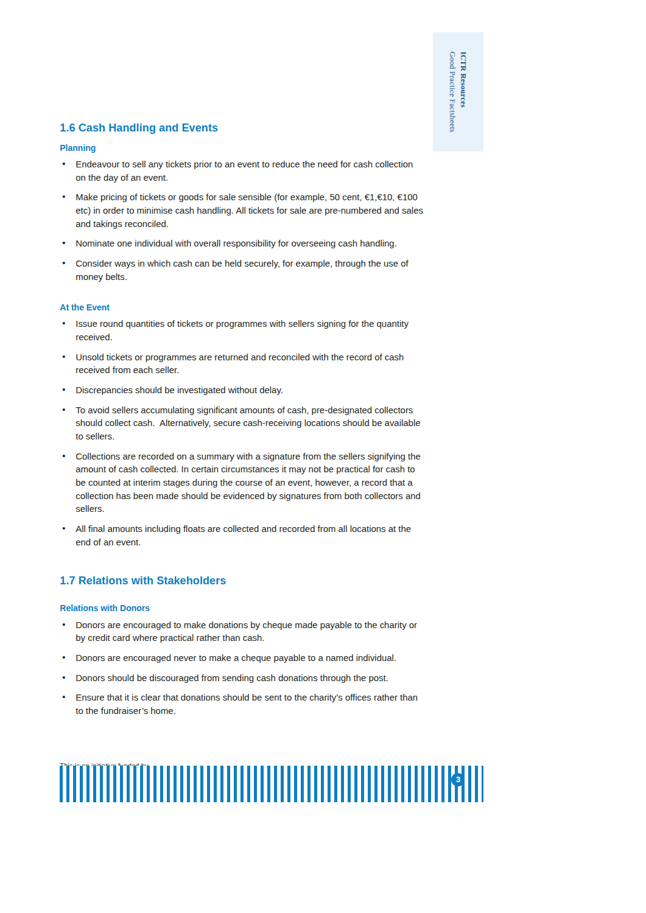ICTR Resources
Good Practice Factsheets
1.6 Cash Handling and Events
Planning
Endeavour to sell any tickets prior to an event to reduce the need for cash collection on the day of an event.
Make pricing of tickets or goods for sale sensible (for example, 50 cent, €1,€10, €100 etc) in order to minimise cash handling. All tickets for sale are pre-numbered and sales and takings reconciled.
Nominate one individual with overall responsibility for overseeing cash handling.
Consider ways in which cash can be held securely, for example, through the use of money belts.
At the Event
Issue round quantities of tickets or programmes with sellers signing for the quantity received.
Unsold tickets or programmes are returned and reconciled with the record of cash received from each seller.
Discrepancies should be investigated without delay.
To avoid sellers accumulating significant amounts of cash, pre-designated collectors should collect cash. Alternatively, secure cash-receiving locations should be available to sellers.
Collections are recorded on a summary with a signature from the sellers signifying the amount of cash collected. In certain circumstances it may not be practical for cash to be counted at interim stages during the course of an event, however, a record that a collection has been made should be evidenced by signatures from both collectors and sellers.
All final amounts including floats are collected and recorded from all locations at the end of an event.
1.7 Relations with Stakeholders
Relations with Donors
Donors are encouraged to make donations by cheque made payable to the charity or by credit card where practical rather than cash.
Donors are encouraged never to make a cheque payable to a named individual.
Donors should be discouraged from sending cash donations through the post.
Ensure that it is clear that donations should be sent to the charity’s offices rather than to the fundraiser’s home.
This is an initiative funded by
An Roinn Gnóthaí Pobail,
Comhionannais agus Gaeltachta
Department of Community, Equality
and Gaeltacht Affairs
www.ictr.ie
3